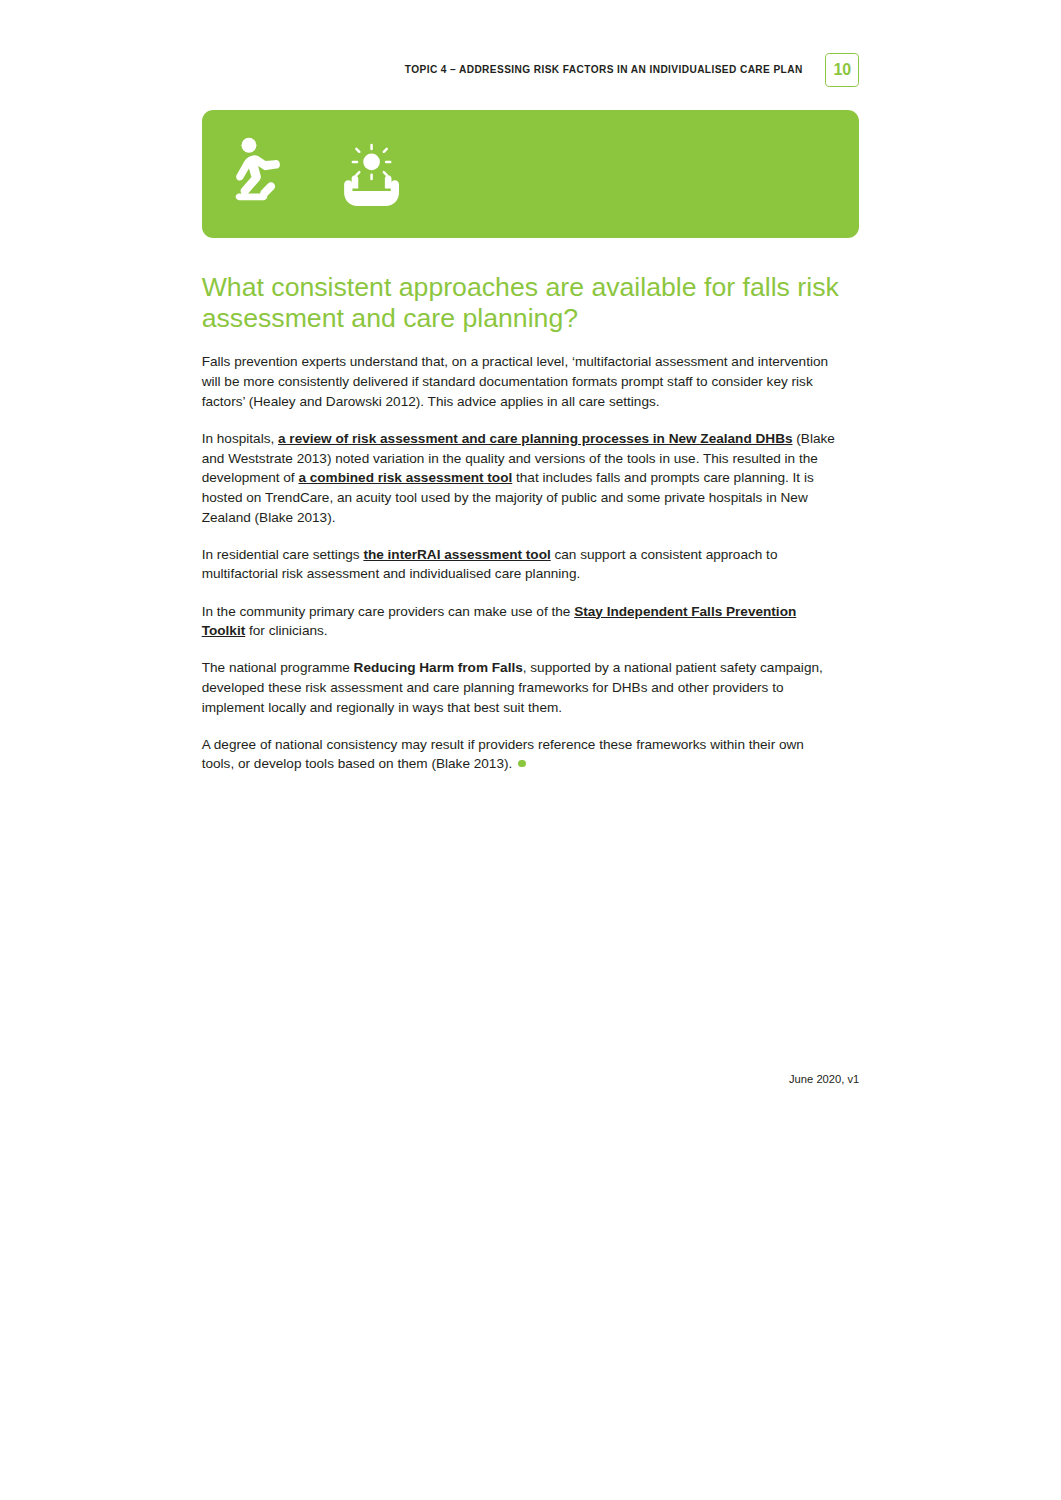Topic 4 – Addressing risk factors in an individualised care plan
10
What consistent approaches are available for falls risk assessment and care planning?
Falls prevention experts understand that, on a practical level, ‘multifactorial assessment and intervention will be more consistently delivered if standard documentation formats prompt staff to consider key risk factors’ (Healey and Darowski 2012). This advice applies in all care settings.
In hospitals, a review of risk assessment and care planning processes in New Zealand DHBs (Blake and Weststrate 2013) noted variation in the quality and versions of the tools in use. This resulted in the development of a combined risk assessment tool that includes falls and prompts care planning. It is hosted on TrendCare, an acuity tool used by the majority of public and some private hospitals in New Zealand (Blake 2013).
In residential care settings the interRAI assessment tool can support a consistent approach to multifactorial risk assessment and individualised care planning.
In the community primary care providers can make use of the Stay Independent Falls Prevention Toolkit for clinicians.
The national programme Reducing Harm from Falls, supported by a national patient safety campaign, developed these risk assessment and care planning frameworks for DHBs and other providers to implement locally and regionally in ways that best suit them.
A degree of national consistency may result if providers reference these frameworks within their own tools, or develop tools based on them (Blake 2013).
June 2020, v1